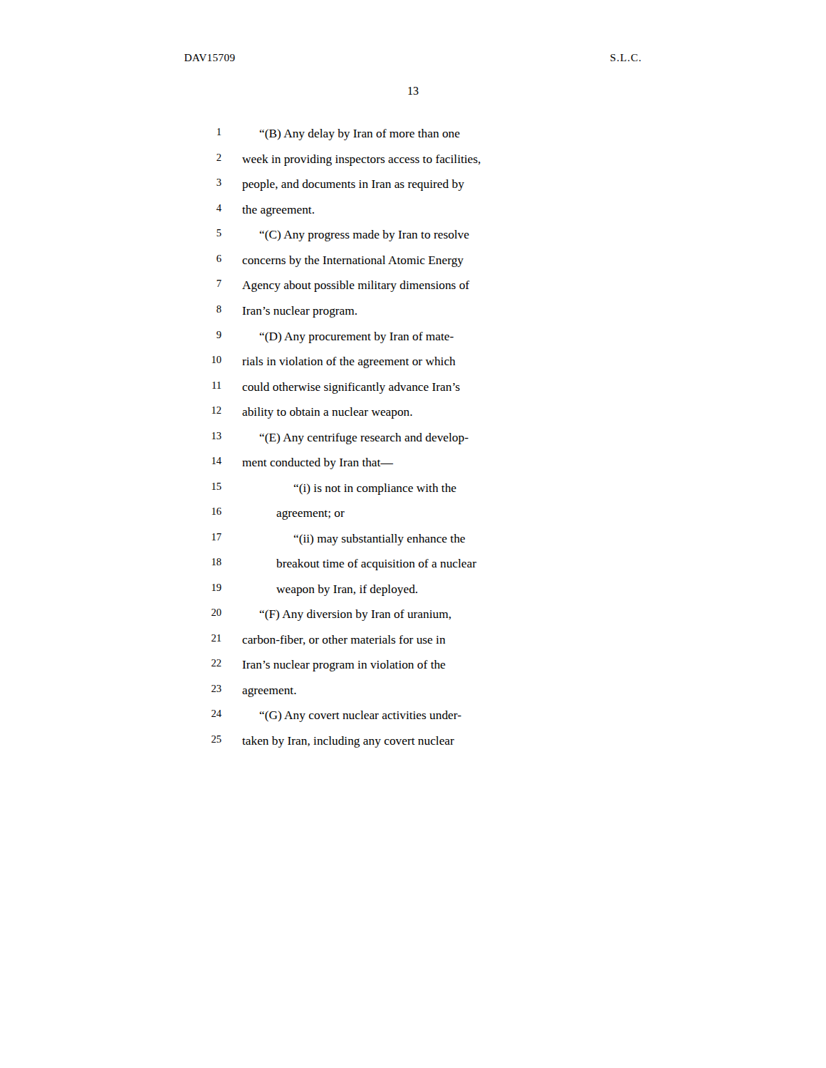DAV15709 S.L.C.
13
| 1 | “(B) Any delay by Iran of more than one |
| 2 | week in providing inspectors access to facilities, |
| 3 | people, and documents in Iran as required by |
| 4 | the agreement. |
| 5 | “(C) Any progress made by Iran to resolve |
| 6 | concerns by the International Atomic Energy |
| 7 | Agency about possible military dimensions of |
| 8 | Iran’s nuclear program. |
| 9 | “(D) Any procurement by Iran of mate- |
| 10 | rials in violation of the agreement or which |
| 11 | could otherwise significantly advance Iran’s |
| 12 | ability to obtain a nuclear weapon. |
| 13 | “(E) Any centrifuge research and develop- |
| 14 | ment conducted by Iran that— |
| 15 | “(i) is not in compliance with the |
| 16 | agreement; or |
| 17 | “(ii) may substantially enhance the |
| 18 | breakout time of acquisition of a nuclear |
| 19 | weapon by Iran, if deployed. |
| 20 | “(F) Any diversion by Iran of uranium, |
| 21 | carbon-fiber, or other materials for use in |
| 22 | Iran’s nuclear program in violation of the |
| 23 | agreement. |
| 24 | “(G) Any covert nuclear activities under- |
| 25 | taken by Iran, including any covert nuclear |